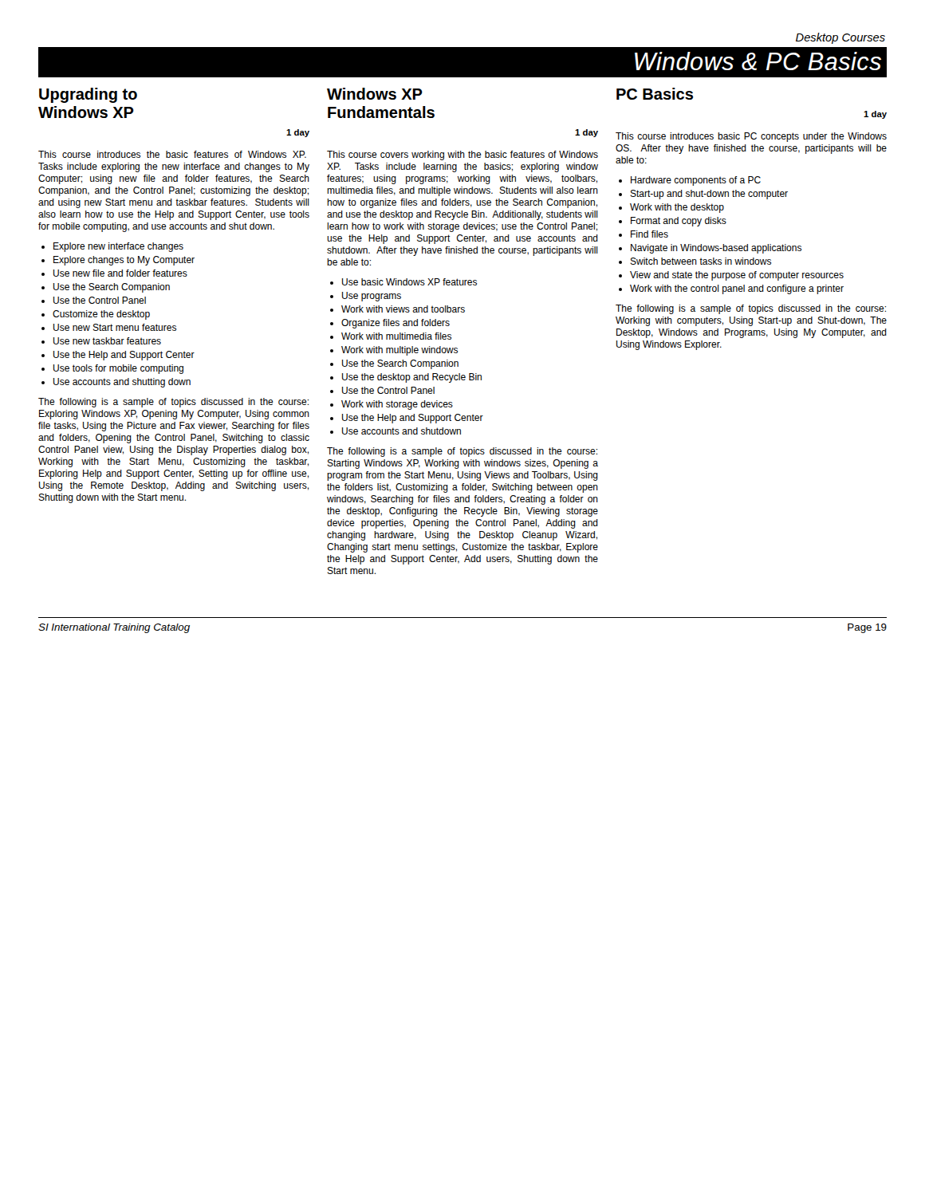Desktop Courses
Windows & PC Basics
Upgrading to
Windows XP
1 day
This course introduces the basic features of Windows XP. Tasks include exploring the new interface and changes to My Computer; using new file and folder features, the Search Companion, and the Control Panel; customizing the desktop; and using new Start menu and taskbar features. Students will also learn how to use the Help and Support Center, use tools for mobile computing, and use accounts and shut down.
Explore new interface changes
Explore changes to My Computer
Use new file and folder features
Use the Search Companion
Use the Control Panel
Customize the desktop
Use new Start menu features
Use new taskbar features
Use the Help and Support Center
Use tools for mobile computing
Use accounts and shutting down
The following is a sample of topics discussed in the course: Exploring Windows XP, Opening My Computer, Using common file tasks, Using the Picture and Fax viewer, Searching for files and folders, Opening the Control Panel, Switching to classic Control Panel view, Using the Display Properties dialog box, Working with the Start Menu, Customizing the taskbar, Exploring Help and Support Center, Setting up for offline use, Using the Remote Desktop, Adding and Switching users, Shutting down with the Start menu.
Windows XP
Fundamentals
1 day
This course covers working with the basic features of Windows XP. Tasks include learning the basics; exploring window features; using programs; working with views, toolbars, multimedia files, and multiple windows. Students will also learn how to organize files and folders, use the Search Companion, and use the desktop and Recycle Bin. Additionally, students will learn how to work with storage devices; use the Control Panel; use the Help and Support Center, and use accounts and shutdown. After they have finished the course, participants will be able to:
Use basic Windows XP features
Use programs
Work with views and toolbars
Organize files and folders
Work with multimedia files
Work with multiple windows
Use the Search Companion
Use the desktop and Recycle Bin
Use the Control Panel
Work with storage devices
Use the Help and Support Center
Use accounts and shutdown
The following is a sample of topics discussed in the course: Starting Windows XP, Working with windows sizes, Opening a program from the Start Menu, Using Views and Toolbars, Using the folders list, Customizing a folder, Switching between open windows, Searching for files and folders, Creating a folder on the desktop, Configuring the Recycle Bin, Viewing storage device properties, Opening the Control Panel, Adding and changing hardware, Using the Desktop Cleanup Wizard, Changing start menu settings, Customize the taskbar, Explore the Help and Support Center, Add users, Shutting down the Start menu.
PC Basics
1 day
This course introduces basic PC concepts under the Windows OS. After they have finished the course, participants will be able to:
Hardware components of a PC
Start-up and shut-down the computer
Work with the desktop
Format and copy disks
Find files
Navigate in Windows-based applications
Switch between tasks in windows
View and state the purpose of computer resources
Work with the control panel and configure a printer
The following is a sample of topics discussed in the course: Working with computers, Using Start-up and Shut-down, The Desktop, Windows and Programs, Using My Computer, and Using Windows Explorer.
SI International Training Catalog
Page 19